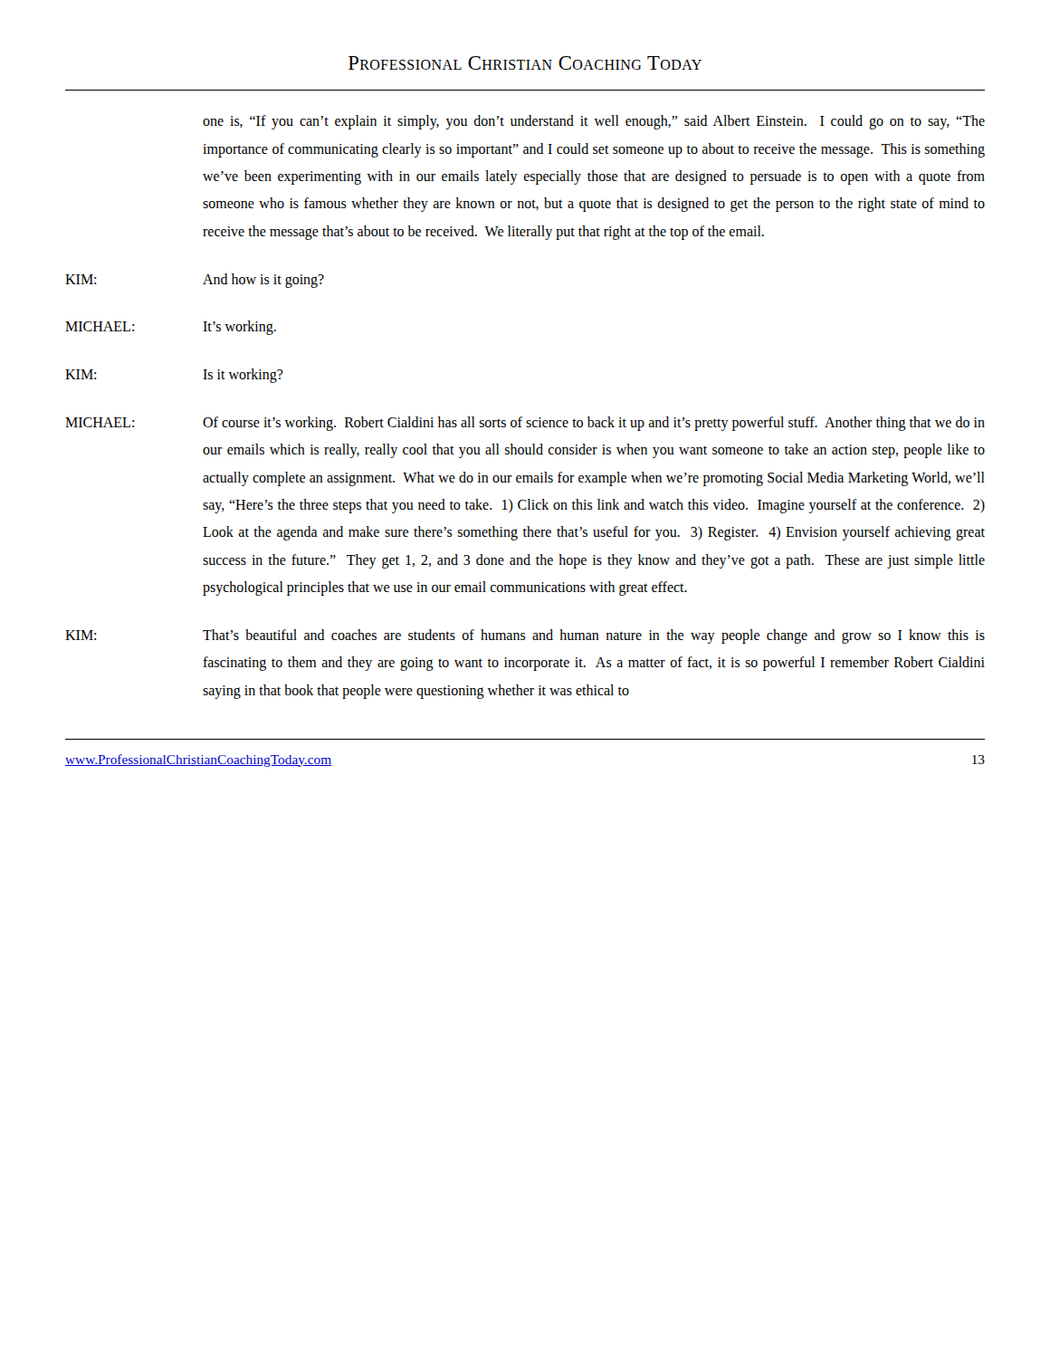Professional Christian Coaching Today
one is, “If you can’t explain it simply, you don’t understand it well enough,” said Albert Einstein. I could go on to say, “The importance of communicating clearly is so important” and I could set someone up to about to receive the message. This is something we’ve been experimenting with in our emails lately especially those that are designed to persuade is to open with a quote from someone who is famous whether they are known or not, but a quote that is designed to get the person to the right state of mind to receive the message that’s about to be received. We literally put that right at the top of the email.
Kim:
And how is it going?
Michael:
It’s working.
Kim:
Is it working?
Michael:
Of course it’s working. Robert Cialdini has all sorts of science to back it up and it’s pretty powerful stuff. Another thing that we do in our emails which is really, really cool that you all should consider is when you want someone to take an action step, people like to actually complete an assignment. What we do in our emails for example when we’re promoting Social Media Marketing World, we’ll say, “Here’s the three steps that you need to take. 1) Click on this link and watch this video. Imagine yourself at the conference. 2) Look at the agenda and make sure there’s something there that’s useful for you. 3) Register. 4) Envision yourself achieving great success in the future.” They get 1, 2, and 3 done and the hope is they know and they’ve got a path. These are just simple little psychological principles that we use in our email communications with great effect.
Kim:
That’s beautiful and coaches are students of humans and human nature in the way people change and grow so I know this is fascinating to them and they are going to want to incorporate it. As a matter of fact, it is so powerful I remember Robert Cialdini saying in that book that people were questioning whether it was ethical to
www.ProfessionalChristianCoachingToday.com 13